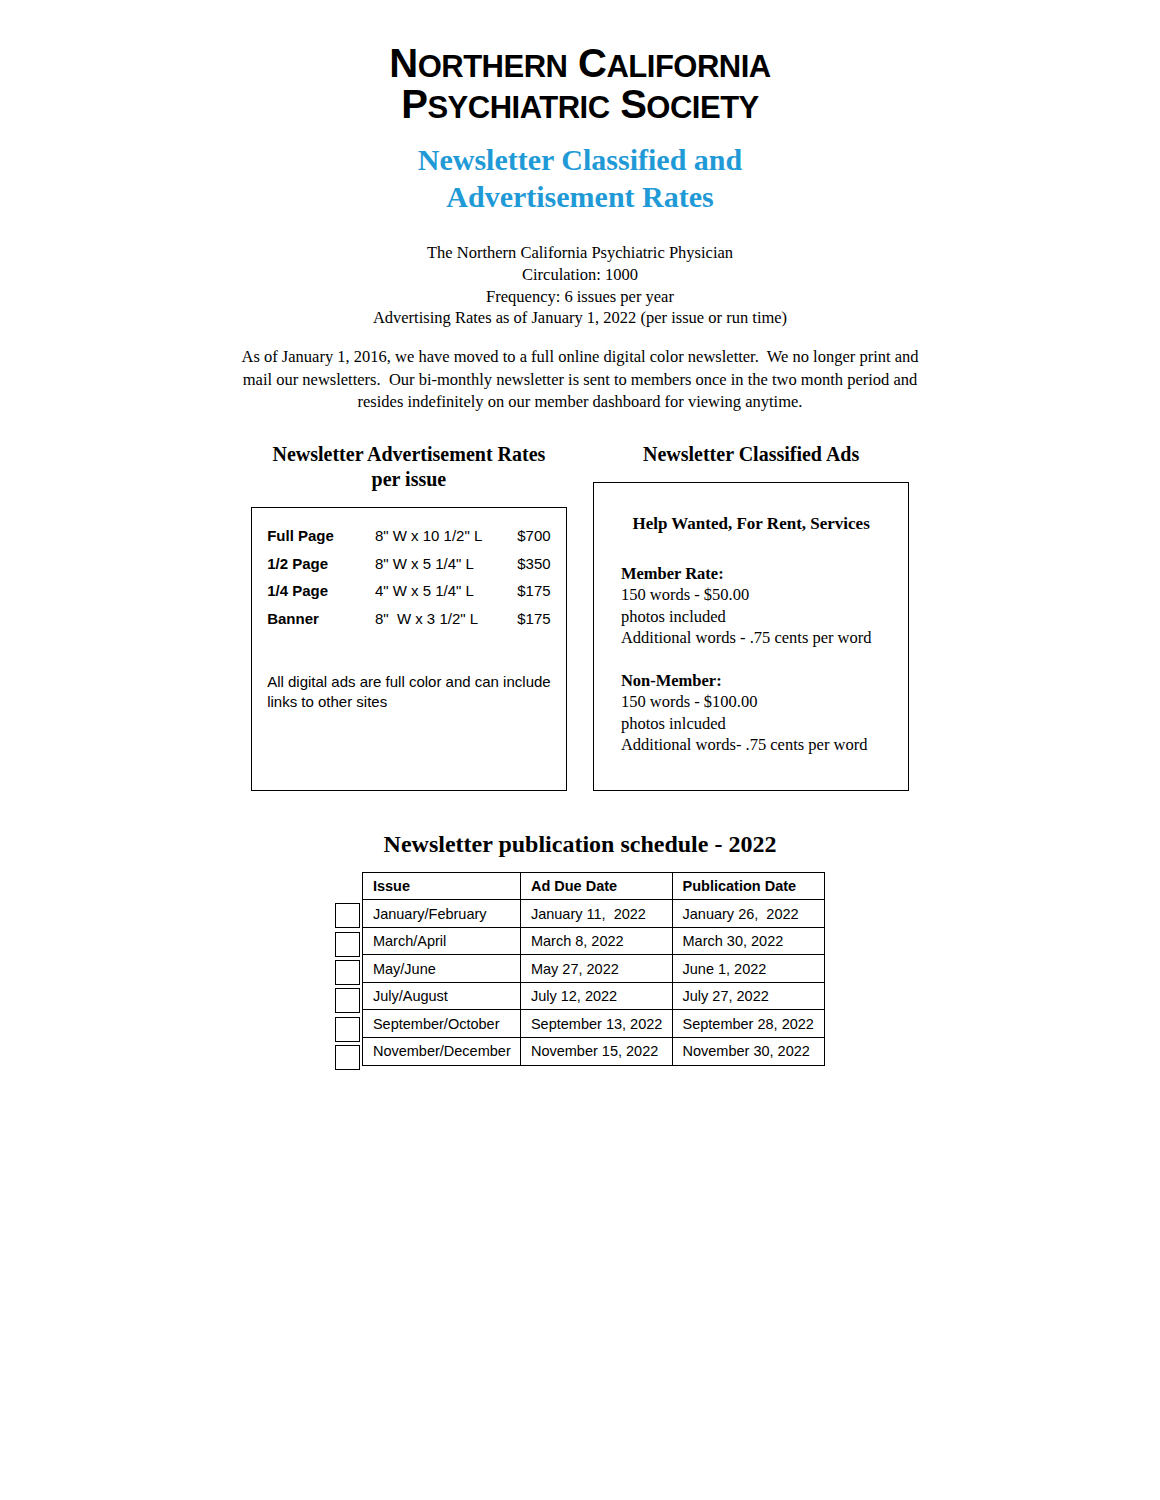NORTHERN CALIFORNIA PSYCHIATRIC SOCIETY
Newsletter Classified and
Advertisement Rates
The Northern California Psychiatric Physician
Circulation: 1000
Frequency: 6 issues per year
Advertising Rates as of January 1, 2022 (per issue or run time)
As of January 1, 2016, we have moved to a full online digital color newsletter. We no longer print and mail our newsletters. Our bi-monthly newsletter is sent to members once in the two month period and resides indefinitely on our member dashboard for viewing anytime.
Newsletter Advertisement Rates
per issue
| Full Page | 8" W x 10 1/2" L | $700 |
| 1/2 Page | 8" W x 5 1/4" L | $350 |
| 1/4 Page | 4" W x 5 1/4" L | $175 |
| Banner | 8" W x 3 1/2" L | $175 |
All digital ads are full color and can include links to other sites
Newsletter Classified Ads
Help Wanted, For Rent, Services
Member Rate: 150 words - $50.00
photos included
Additional words - .75 cents per word
Non-Member: 150 words - $100.00
photos inlcuded
Additional words- .75 cents per word
Newsletter publication schedule - 2022
| Issue | Ad Due Date | Publication Date |
| --- | --- | --- |
| January/February | January 11, 2022 | January 26, 2022 |
| March/April | March 8, 2022 | March 30, 2022 |
| May/June | May 27, 2022 | June 1, 2022 |
| July/August | July 12, 2022 | July 27, 2022 |
| September/October | September 13, 2022 | September 28, 2022 |
| November/December | November 15, 2022 | November 30, 2022 |